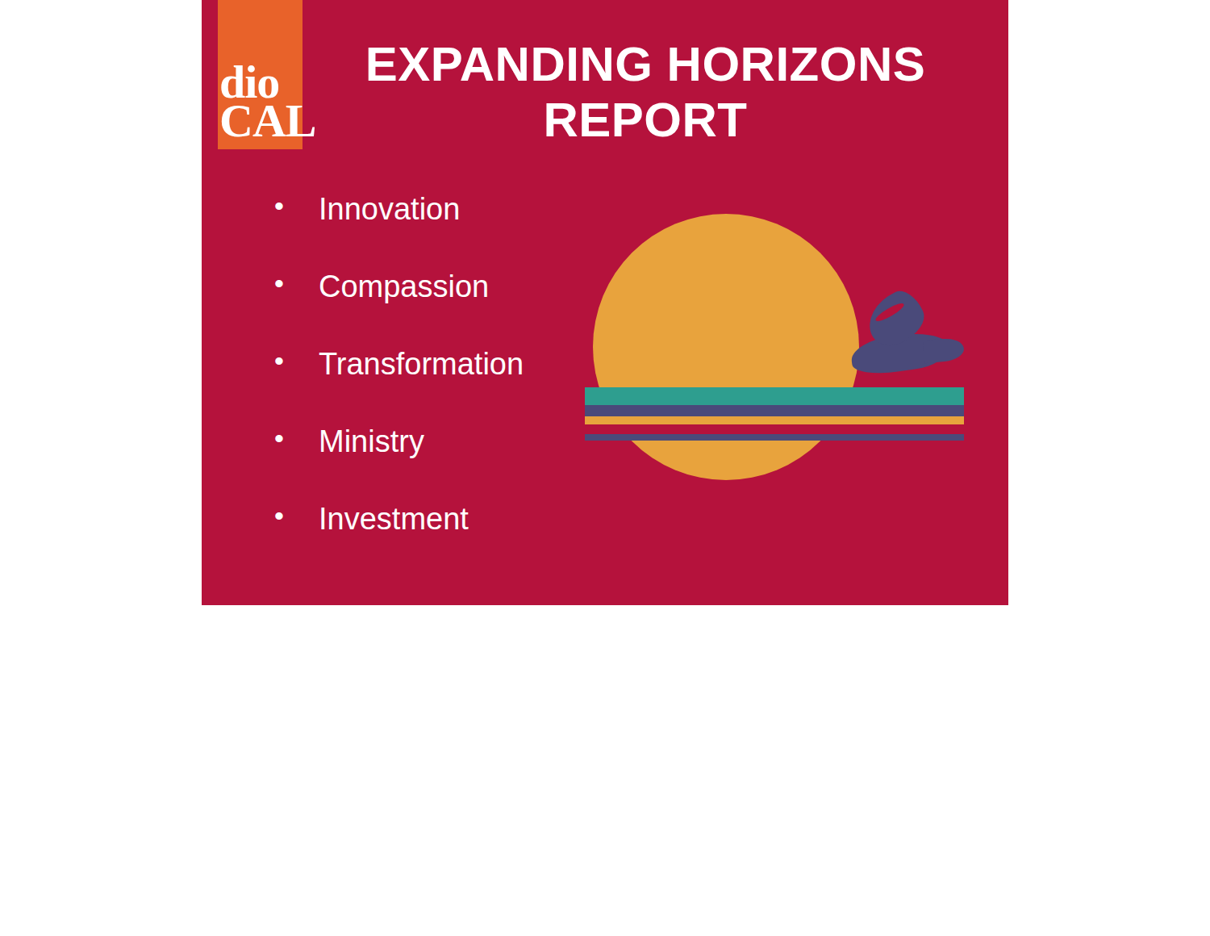dio CAL
EXPANDING HORIZONS REPORT
Innovation
Compassion
Transformation
Ministry
Investment